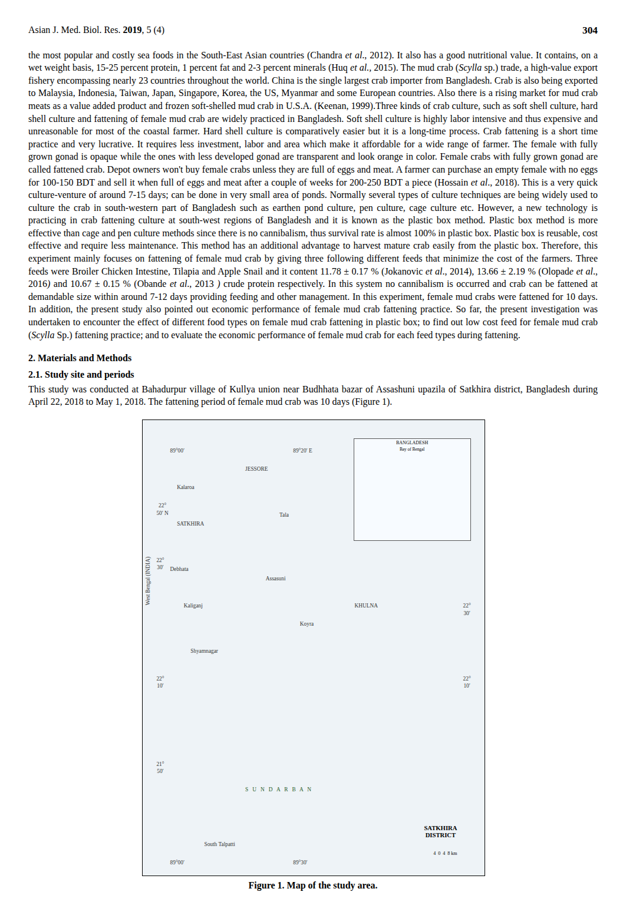Asian J. Med. Biol. Res. 2019, 5 (4)
304
the most popular and costly sea foods in the South-East Asian countries (Chandra et al., 2012). It also has a good nutritional value. It contains, on a wet weight basis, 15-25 percent protein, 1 percent fat and 2-3 percent minerals (Huq et al., 2015). The mud crab (Scylla sp.) trade, a high-value export fishery encompassing nearly 23 countries throughout the world. China is the single largest crab importer from Bangladesh. Crab is also being exported to Malaysia, Indonesia, Taiwan, Japan, Singapore, Korea, the US, Myanmar and some European countries. Also there is a rising market for mud crab meats as a value added product and frozen soft-shelled mud crab in U.S.A. (Keenan, 1999).Three kinds of crab culture, such as soft shell culture, hard shell culture and fattening of female mud crab are widely practiced in Bangladesh. Soft shell culture is highly labor intensive and thus expensive and unreasonable for most of the coastal farmer. Hard shell culture is comparatively easier but it is a long-time process. Crab fattening is a short time practice and very lucrative. It requires less investment, labor and area which make it affordable for a wide range of farmer. The female with fully grown gonad is opaque while the ones with less developed gonad are transparent and look orange in color. Female crabs with fully grown gonad are called fattened crab. Depot owners won't buy female crabs unless they are full of eggs and meat. A farmer can purchase an empty female with no eggs for 100-150 BDT and sell it when full of eggs and meat after a couple of weeks for 200-250 BDT a piece (Hossain et al., 2018). This is a very quick culture-venture of around 7-15 days; can be done in very small area of ponds. Normally several types of culture techniques are being widely used to culture the crab in south-western part of Bangladesh such as earthen pond culture, pen culture, cage culture etc. However, a new technology is practicing in crab fattening culture at south-west regions of Bangladesh and it is known as the plastic box method. Plastic box method is more effective than cage and pen culture methods since there is no cannibalism, thus survival rate is almost 100% in plastic box. Plastic box is reusable, cost effective and require less maintenance. This method has an additional advantage to harvest mature crab easily from the plastic box. Therefore, this experiment mainly focuses on fattening of female mud crab by giving three following different feeds that minimize the cost of the farmers. Three feeds were Broiler Chicken Intestine, Tilapia and Apple Snail and it content 11.78 ± 0.17 % (Jokanovic et al., 2014), 13.66 ± 2.19 % (Olopade et al., 2016) and 10.67 ± 0.15 % (Obande et al., 2013 ) crude protein respectively. In this system no cannibalism is occurred and crab can be fattened at demandable size within around 7-12 days providing feeding and other management. In this experiment, female mud crabs were fattened for 10 days. In addition, the present study also pointed out economic performance of female mud crab fattening practice. So far, the present investigation was undertaken to encounter the effect of different food types on female mud crab fattening in plastic box; to find out low cost feed for female mud crab (Scylla Sp.) fattening practice; and to evaluate the economic performance of female mud crab for each feed types during fattening.
2. Materials and Methods
2.1. Study site and periods
This study was conducted at Bahadurpur village of Kullya union near Budhhata bazar of Assashuni upazila of Satkhira district, Bangladesh during April 22, 2018 to May 1, 2018. The fattening period of female mud crab was 10 days (Figure 1).
BANGLADESH
Bay of Bengal
89°00′
89°20′ E
JESSORE
Kalaroa
22°
50′ N
SATKHIRA
Tala
Debhata
Assasuni
22°
30′
Kaliganj
Koyra
KHULNA
22°
30′
Shyamnagar
22°
10′
22°
10′
West Bengal (INDIA)
S U N D A R B A N
21°
50′
SATKHIRA
DISTRICT
4 0 4 8 km
South Talpatti
89°00′
89°30′
Figure 1. Map of the study area.